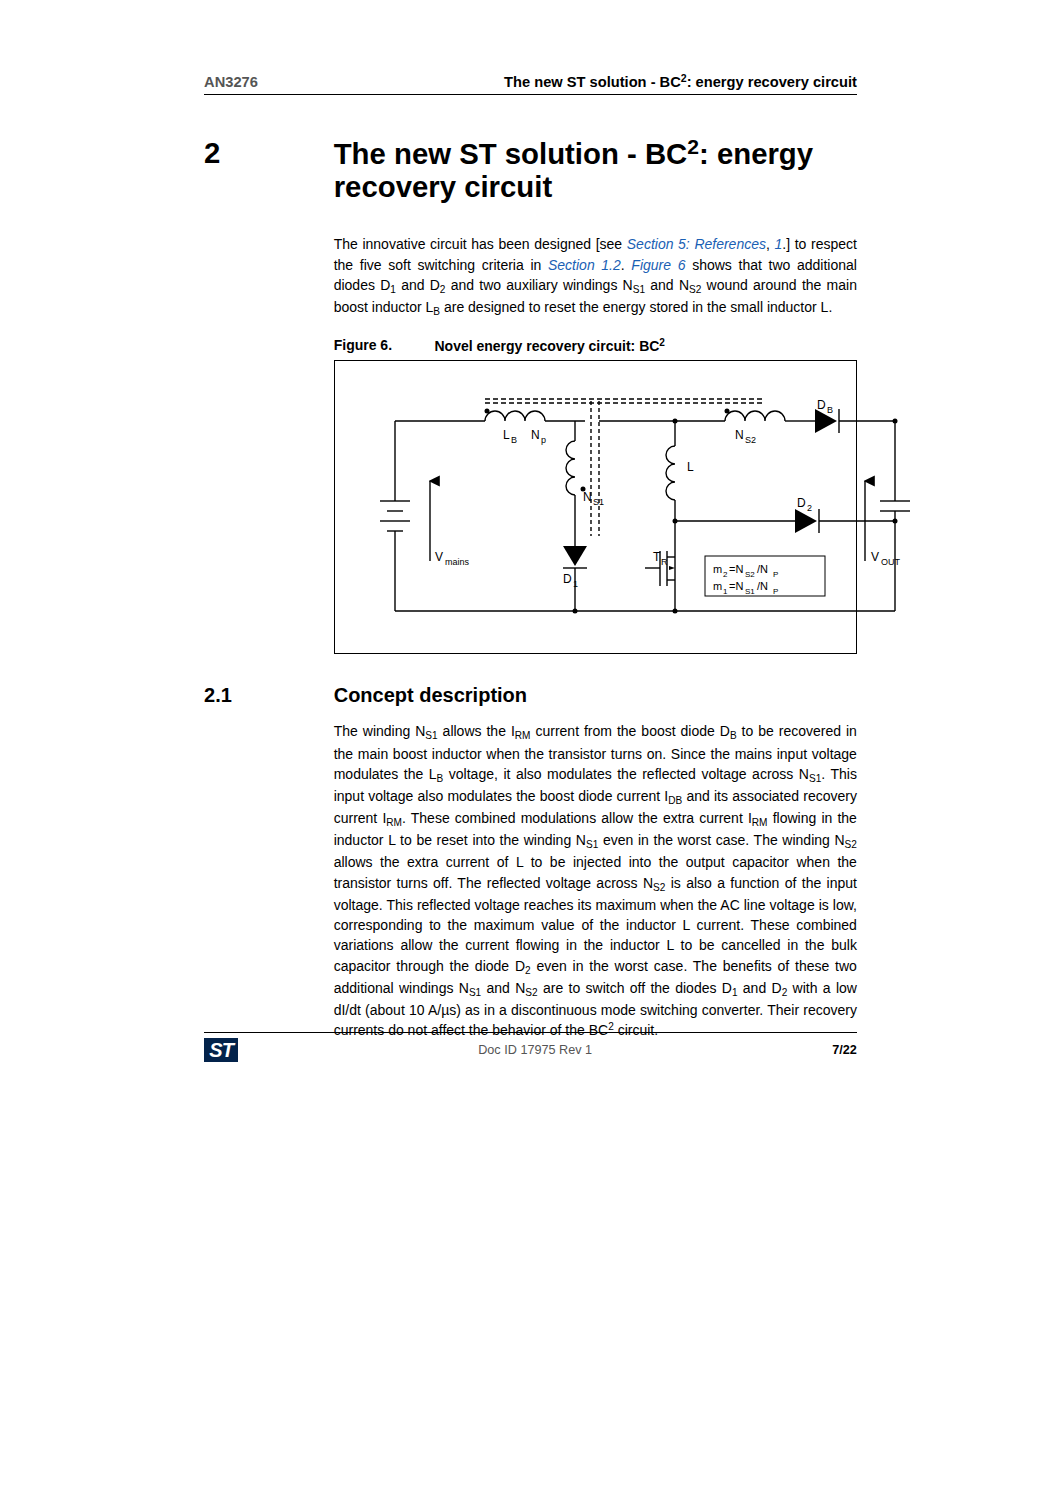AN3276
The new ST solution - BC2: energy recovery circuit
2 The new ST solution - BC2: energy recovery circuit
The innovative circuit has been designed [see Section 5: References, 1.] to respect the five soft switching criteria in Section 1.2. Figure 6 shows that two additional diodes D1 and D2 and two auxiliary windings NS1 and NS2 wound around the main boost inductor LB are designed to reset the energy stored in the small inductor L.
Figure 6. Novel energy recovery circuit: BC2
L B N p N S1 D 1 V mains L T R N S2 D B D 2 V OUT m 2 =N S2 /N P m 1 =N S1 /N P
2.1 Concept description
The winding NS1 allows the IRM current from the boost diode DB to be recovered in the main boost inductor when the transistor turns on. Since the mains input voltage modulates the LB voltage, it also modulates the reflected voltage across NS1. This input voltage also modulates the boost diode current IDB and its associated recovery current IRM. These combined modulations allow the extra current IRM flowing in the inductor L to be reset into the winding NS1 even in the worst case. The winding NS2 allows the extra current of L to be injected into the output capacitor when the transistor turns off. The reflected voltage across NS2 is also a function of the input voltage. This reflected voltage reaches its maximum when the AC line voltage is low, corresponding to the maximum value of the inductor L current. These combined variations allow the current flowing in the inductor L to be cancelled in the bulk capacitor through the diode D2 even in the worst case. The benefits of these two additional windings NS1 and NS2 are to switch off the diodes D1 and D2 with a low dI/dt (about 10 A/µs) as in a discontinuous mode switching converter. Their recovery currents do not affect the behavior of the BC2 circuit.
ST
Doc ID 17975 Rev 1
7/22